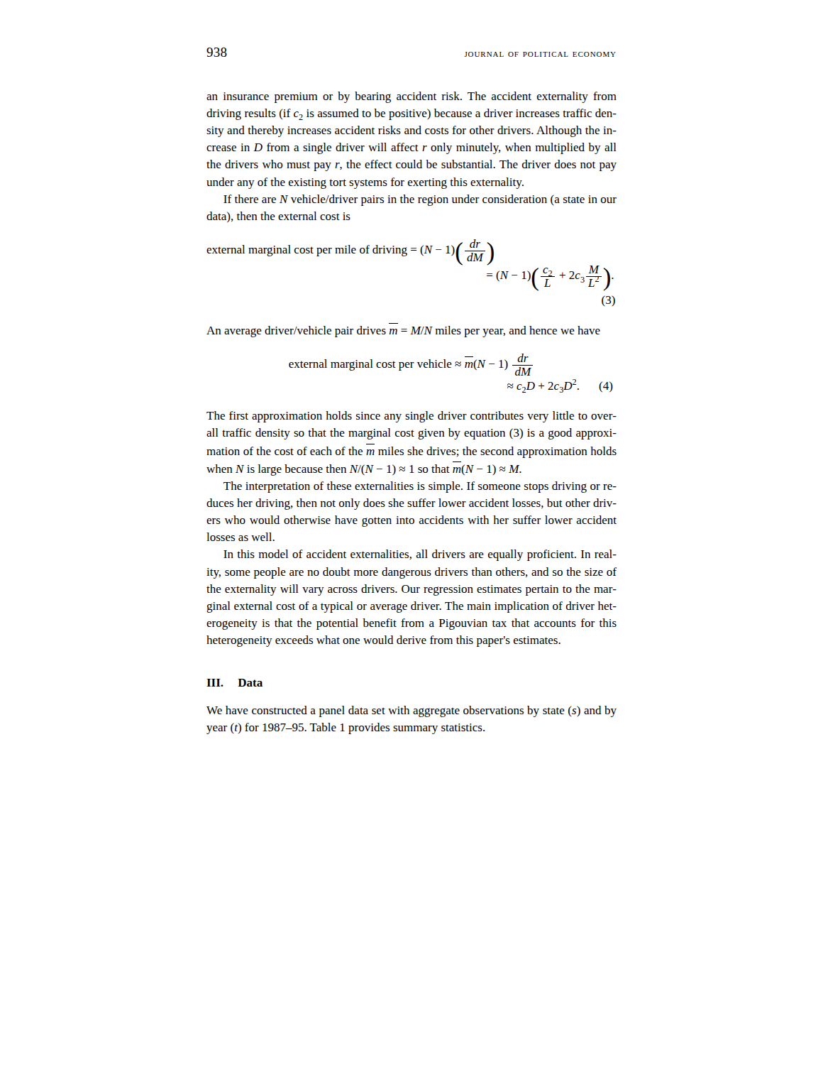938 journal of political economy
an insurance premium or by bearing accident risk. The accident externality from driving results (if c2 is assumed to be positive) because a driver increases traffic density and thereby increases accident risks and costs for other drivers. Although the increase in D from a single driver will affect r only minutely, when multiplied by all the drivers who must pay r, the effect could be substantial. The driver does not pay under any of the existing tort systems for exerting this externality.
If there are N vehicle/driver pairs in the region under consideration (a state in our data), then the external cost is
external marginal cost per mile of driving = (N − 1)(dr dM)
= (N − 1)(c2 L + 2c3ML2).
(3)
An average driver/vehicle pair drives m = M/N miles per year, and hence we have
external marginal cost per vehicle ≈ m(N − 1) dr dM
≈ c2D + 2c3D2.(4)
The first approximation holds since any single driver contributes very little to overall traffic density so that the marginal cost given by equation (3) is a good approximation of the cost of each of the m miles she drives; the second approximation holds when N is large because then N/(N − 1) ≈ 1 so that m(N − 1) ≈ M.
The interpretation of these externalities is simple. If someone stops driving or reduces her driving, then not only does she suffer lower accident losses, but other drivers who would otherwise have gotten into accidents with her suffer lower accident losses as well.
In this model of accident externalities, all drivers are equally proficient. In reality, some people are no doubt more dangerous drivers than others, and so the size of the externality will vary across drivers. Our regression estimates pertain to the marginal external cost of a typical or average driver. The main implication of driver heterogeneity is that the potential benefit from a Pigouvian tax that accounts for this heterogeneity exceeds what one would derive from this paper's estimates.
III. Data
We have constructed a panel data set with aggregate observations by state (s) and by year (t) for 1987–95. Table 1 provides summary statistics.